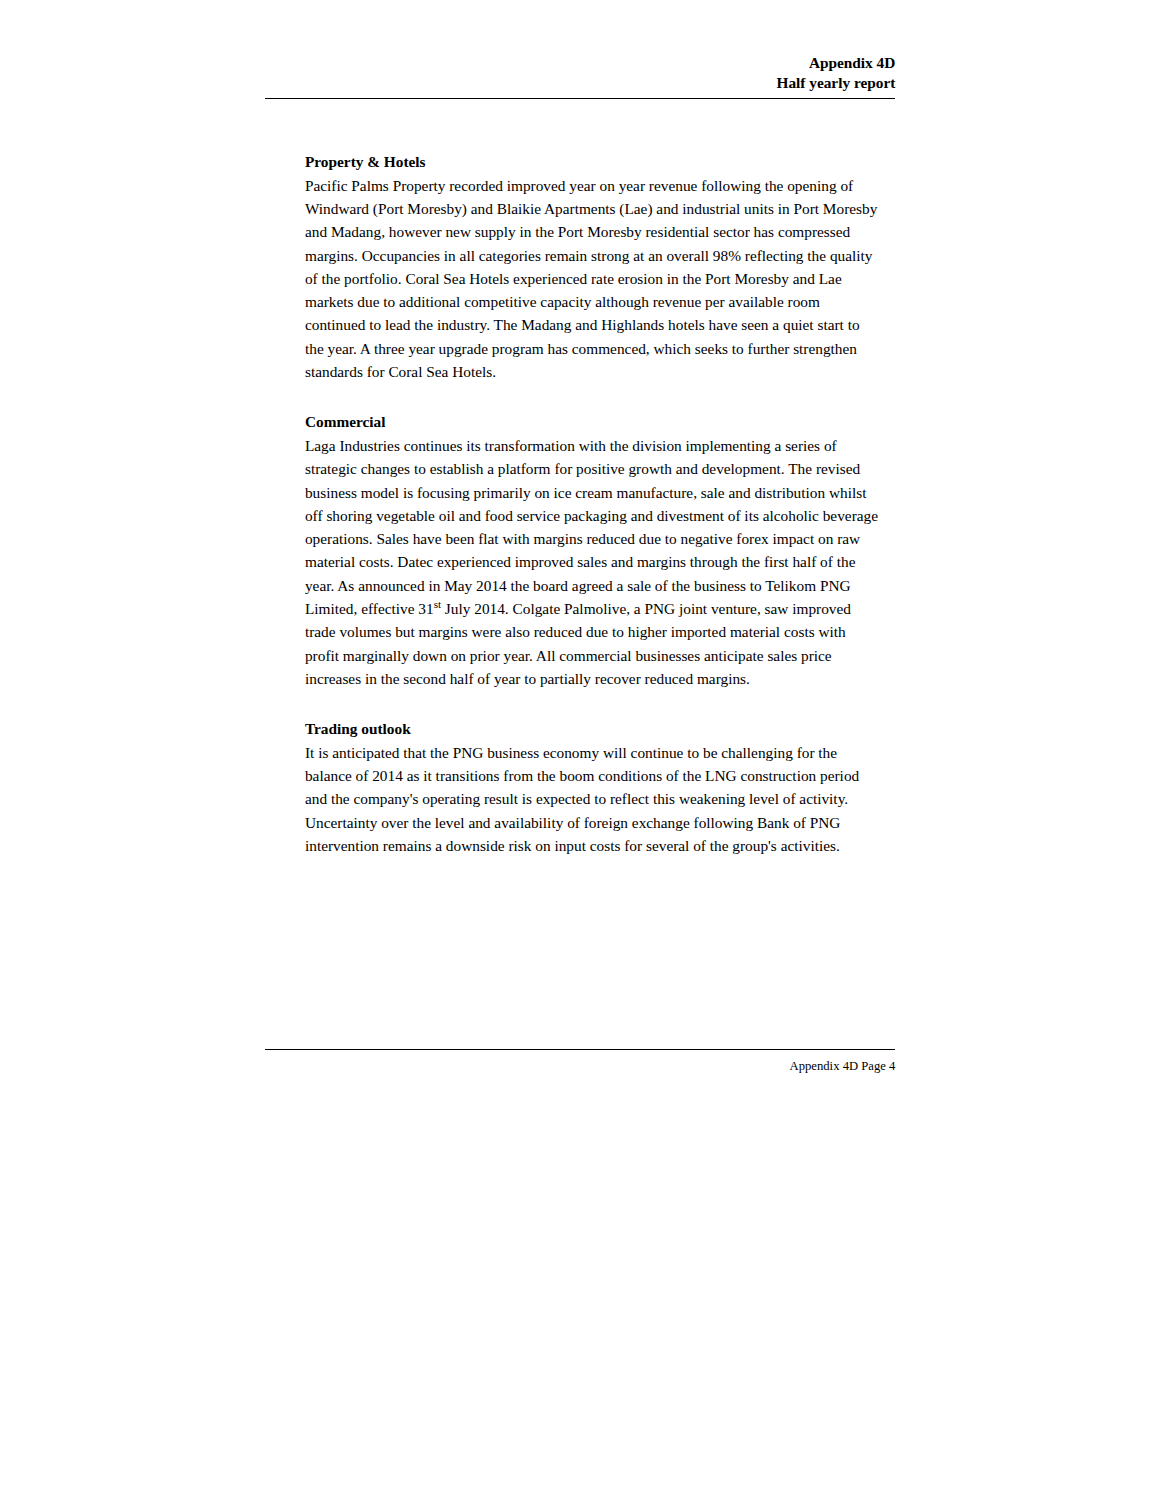Appendix 4D
Half yearly report
Property & Hotels
Pacific Palms Property recorded improved year on year revenue following the opening of Windward (Port Moresby) and Blaikie Apartments (Lae) and industrial units in Port Moresby and Madang, however new supply in the Port Moresby residential sector has compressed margins. Occupancies in all categories remain strong at an overall 98% reflecting the quality of the portfolio. Coral Sea Hotels experienced rate erosion in the Port Moresby and Lae markets due to additional competitive capacity although revenue per available room continued to lead the industry. The Madang and Highlands hotels have seen a quiet start to the year. A three year upgrade program has commenced, which seeks to further strengthen standards for Coral Sea Hotels.
Commercial
Laga Industries continues its transformation with the division implementing a series of strategic changes to establish a platform for positive growth and development. The revised business model is focusing primarily on ice cream manufacture, sale and distribution whilst off shoring vegetable oil and food service packaging and divestment of its alcoholic beverage operations. Sales have been flat with margins reduced due to negative forex impact on raw material costs. Datec experienced improved sales and margins through the first half of the year. As announced in May 2014 the board agreed a sale of the business to Telikom PNG Limited, effective 31st July 2014. Colgate Palmolive, a PNG joint venture, saw improved trade volumes but margins were also reduced due to higher imported material costs with profit marginally down on prior year. All commercial businesses anticipate sales price increases in the second half of year to partially recover reduced margins.
Trading outlook
It is anticipated that the PNG business economy will continue to be challenging for the balance of 2014 as it transitions from the boom conditions of the LNG construction period and the company's operating result is expected to reflect this weakening level of activity. Uncertainty over the level and availability of foreign exchange following Bank of PNG intervention remains a downside risk on input costs for several of the group's activities.
Appendix 4D Page 4